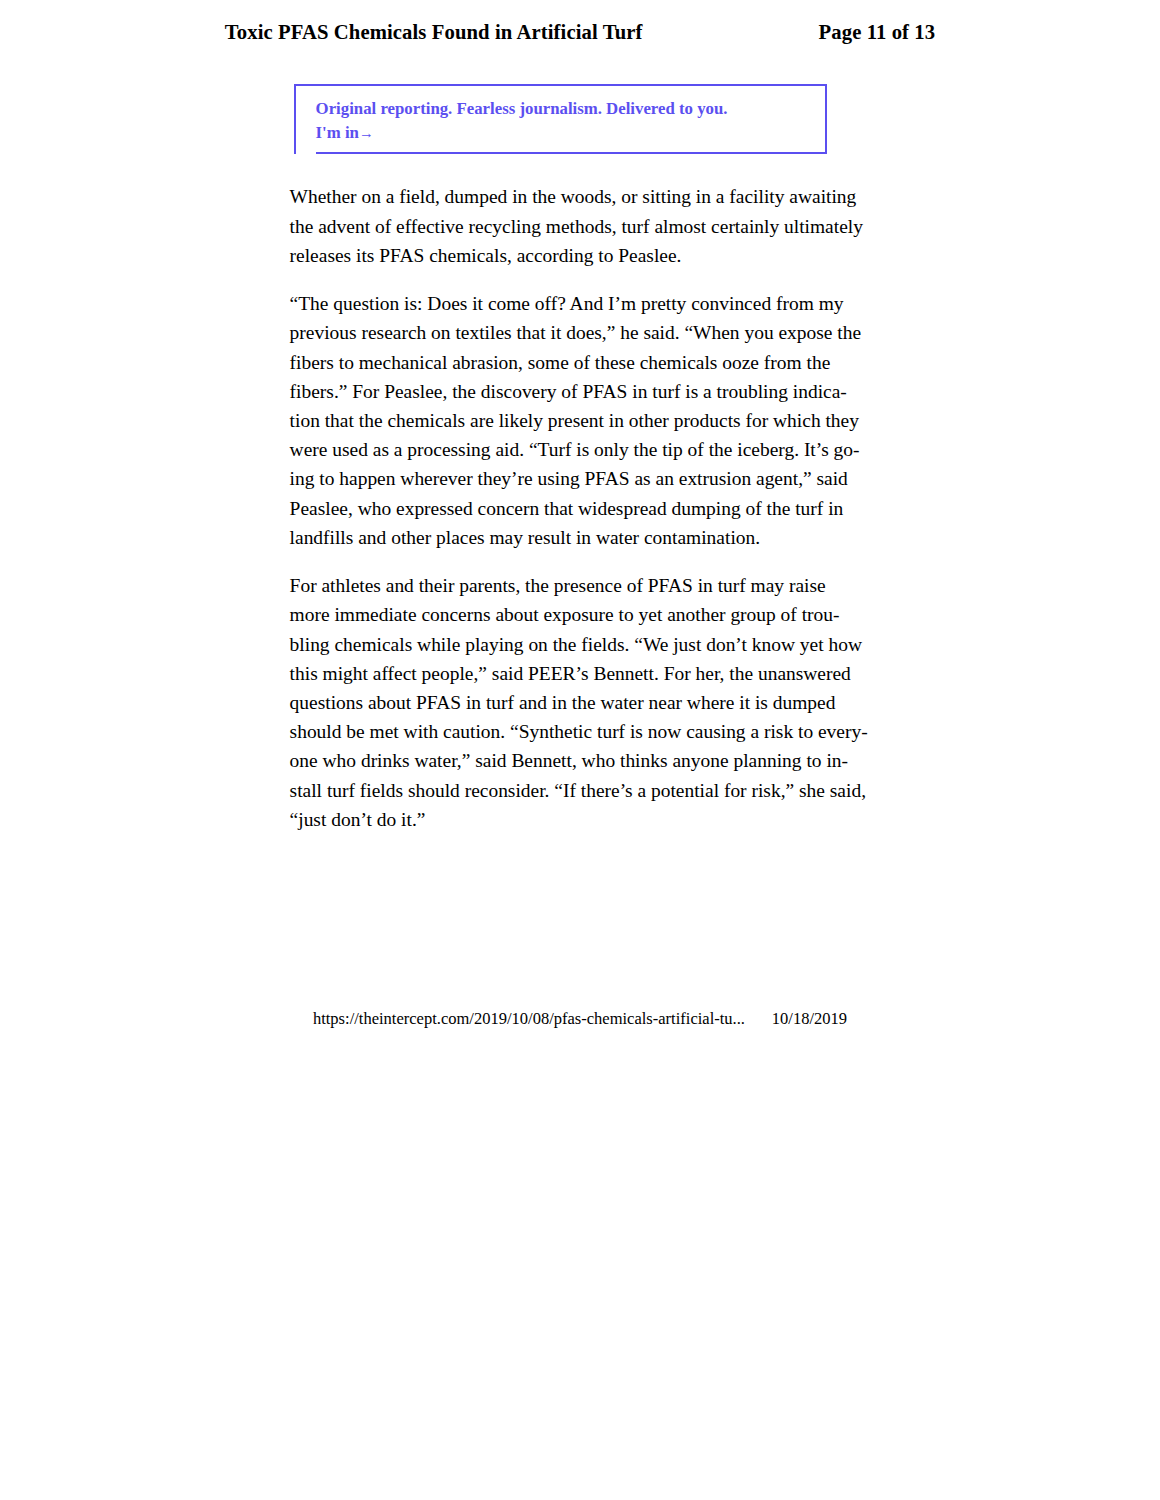Toxic PFAS Chemicals Found in Artificial Turf
Page 11 of 13
Original reporting. Fearless journalism. Delivered to you.
I'm in→
Whether on a field, dumped in the woods, or sitting in a facility awaiting the advent of effective recycling methods, turf almost certainly ultimately releases its PFAS chemicals, according to Peaslee.
“The question is: Does it come off? And I’m pretty convinced from my previous research on textiles that it does,” he said. “When you expose the fibers to mechanical abrasion, some of these chemicals ooze from the fibers.” For Peaslee, the discovery of PFAS in turf is a troubling indication that the chemicals are likely present in other products for which they were used as a processing aid. “Turf is only the tip of the iceberg. It’s going to happen wherever they’re using PFAS as an extrusion agent,” said Peaslee, who expressed concern that widespread dumping of the turf in landfills and other places may result in water contamination.
For athletes and their parents, the presence of PFAS in turf may raise more immediate concerns about exposure to yet another group of troubling chemicals while playing on the fields. “We just don’t know yet how this might affect people,” said PEER’s Bennett. For her, the unanswered questions about PFAS in turf and in the water near where it is dumped should be met with caution. “Synthetic turf is now causing a risk to everyone who drinks water,” said Bennett, who thinks anyone planning to install turf fields should reconsider. “If there’s a potential for risk,” she said, “just don’t do it.”
https://theintercept.com/2019/10/08/pfas-chemicals-artificial-tu...
10/18/2019